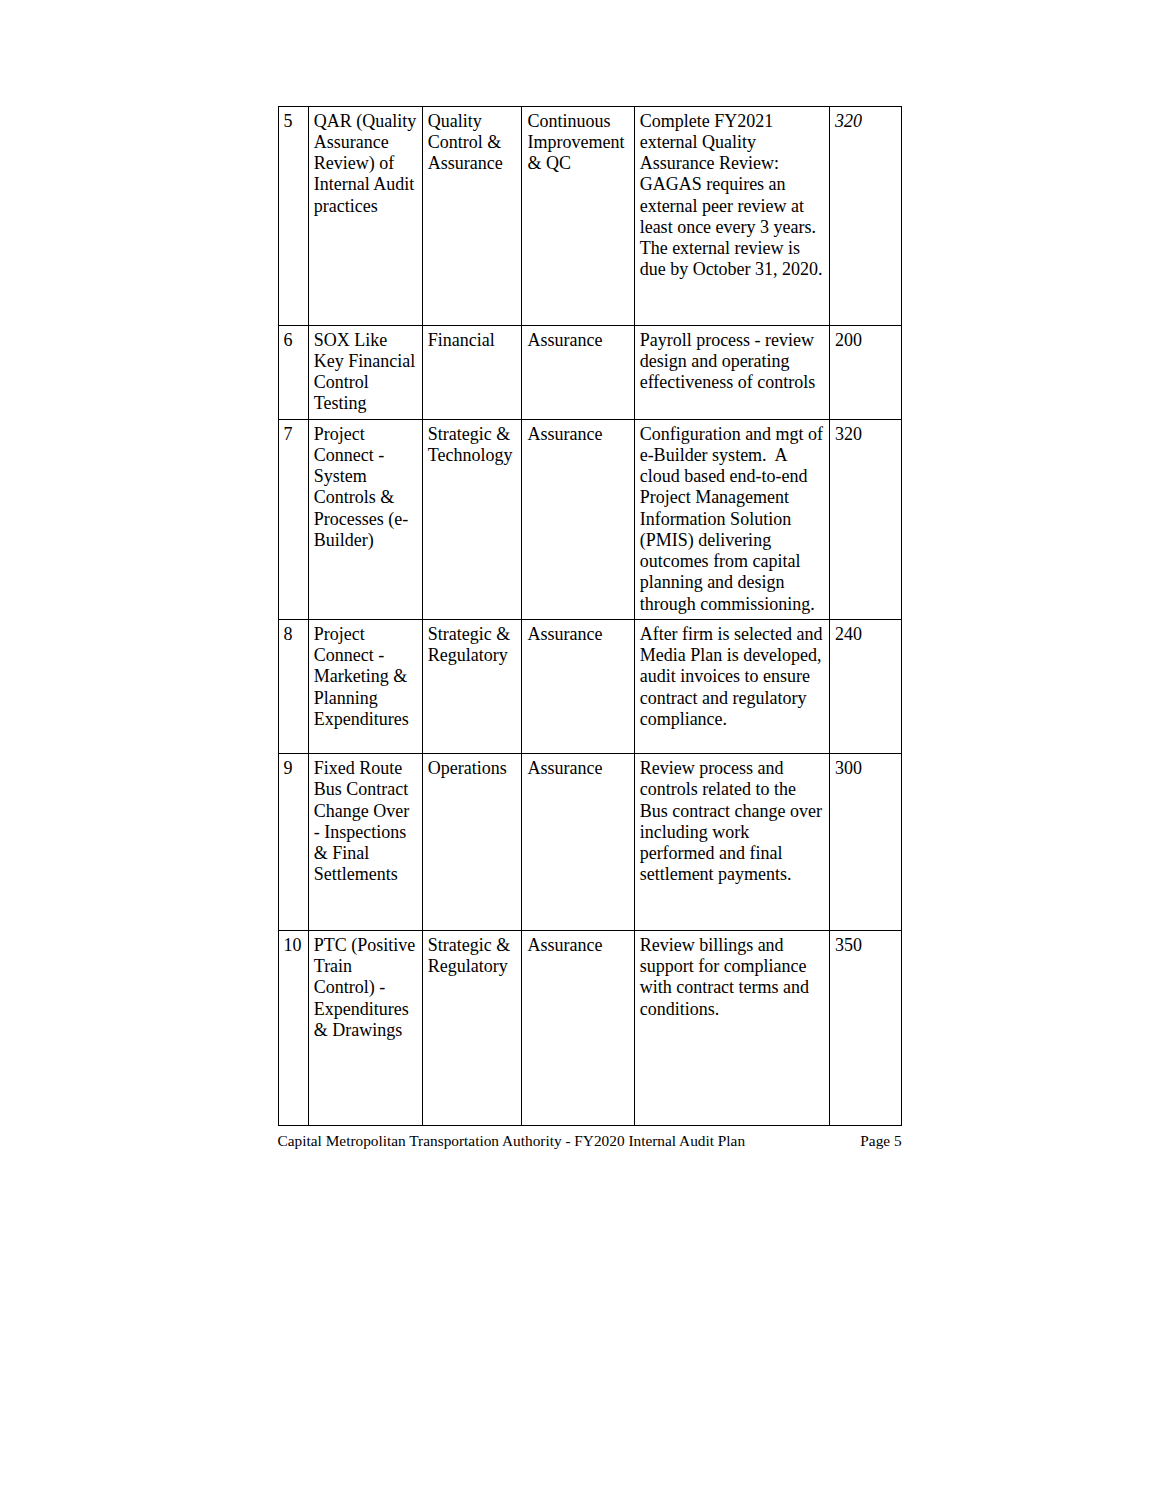| 5 | QAR (Quality Assurance Review) of Internal Audit practices | Quality Control & Assurance | Continuous Improvement & QC | Complete FY2021 external Quality Assurance Review: GAGAS requires an external peer review at least once every 3 years. The external review is due by October 31, 2020. | 320 |
| 6 | SOX Like Key Financial Control Testing | Financial | Assurance | Payroll process - review design and operating effectiveness of controls | 200 |
| 7 | Project Connect - System Controls & Processes (e-Builder) | Strategic & Technology | Assurance | Configuration and mgt of e-Builder system. A cloud based end-to-end Project Management Information Solution (PMIS) delivering outcomes from capital planning and design through commissioning. | 320 |
| 8 | Project Connect - Marketing & Planning Expenditures | Strategic & Regulatory | Assurance | After firm is selected and Media Plan is developed, audit invoices to ensure contract and regulatory compliance. | 240 |
| 9 | Fixed Route Bus Contract Change Over - Inspections & Final Settlements | Operations | Assurance | Review process and controls related to the Bus contract change over including work performed and final settlement payments. | 300 |
| 10 | PTC (Positive Train Control) - Expenditures & Drawings | Strategic & Regulatory | Assurance | Review billings and support for compliance with contract terms and conditions. | 350 |
Capital Metropolitan Transportation Authority - FY2020 Internal Audit Plan Page 5